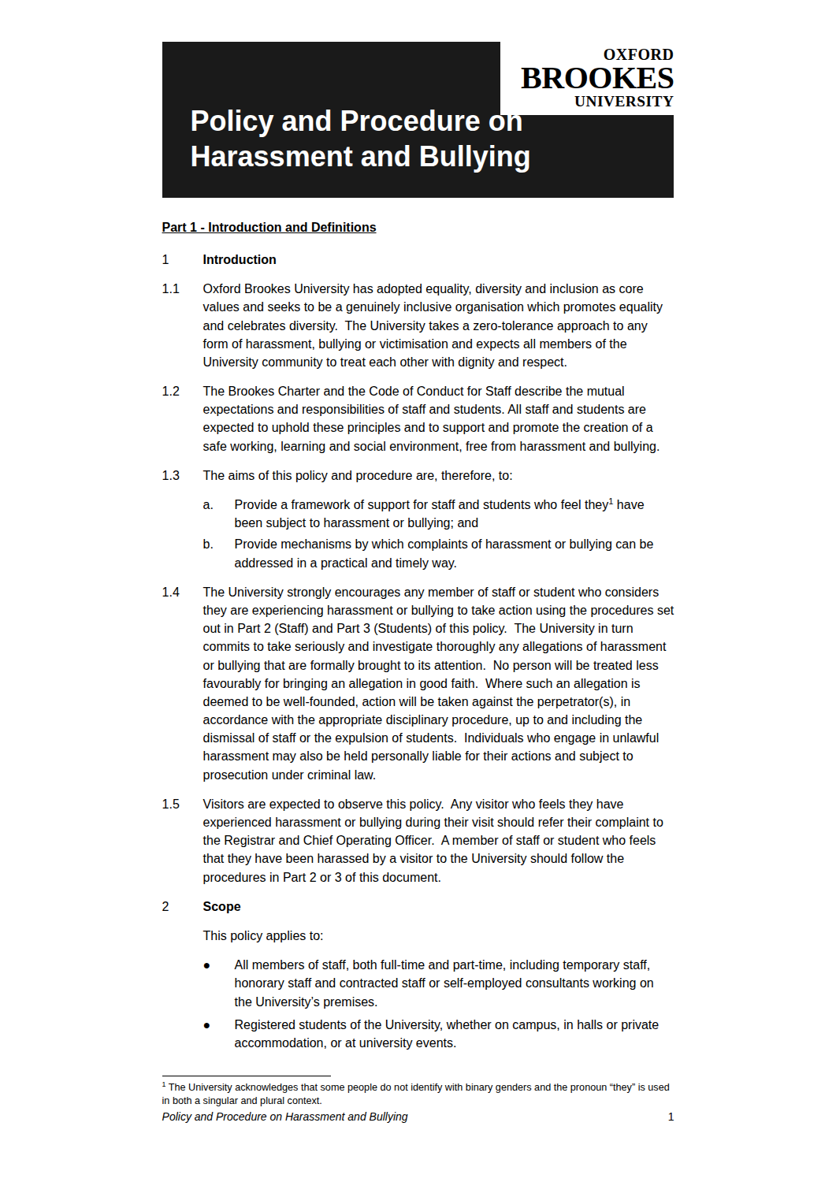OXFORD BROOKES UNIVERSITY
Policy and Procedure on Harassment and Bullying
Part 1 - Introduction and Definitions
1
Introduction
1.1
Oxford Brookes University has adopted equality, diversity and inclusion as core values and seeks to be a genuinely inclusive organisation which promotes equality and celebrates diversity. The University takes a zero-tolerance approach to any form of harassment, bullying or victimisation and expects all members of the University community to treat each other with dignity and respect.
1.2
The Brookes Charter and the Code of Conduct for Staff describe the mutual expectations and responsibilities of staff and students. All staff and students are expected to uphold these principles and to support and promote the creation of a safe working, learning and social environment, free from harassment and bullying.
1.3
The aims of this policy and procedure are, therefore, to:
a. Provide a framework of support for staff and students who feel they1 have been subject to harassment or bullying; and
b. Provide mechanisms by which complaints of harassment or bullying can be addressed in a practical and timely way.
1.4
The University strongly encourages any member of staff or student who considers they are experiencing harassment or bullying to take action using the procedures set out in Part 2 (Staff) and Part 3 (Students) of this policy. The University in turn commits to take seriously and investigate thoroughly any allegations of harassment or bullying that are formally brought to its attention. No person will be treated less favourably for bringing an allegation in good faith. Where such an allegation is deemed to be well-founded, action will be taken against the perpetrator(s), in accordance with the appropriate disciplinary procedure, up to and including the dismissal of staff or the expulsion of students. Individuals who engage in unlawful harassment may also be held personally liable for their actions and subject to prosecution under criminal law.
1.5
Visitors are expected to observe this policy. Any visitor who feels they have experienced harassment or bullying during their visit should refer their complaint to the Registrar and Chief Operating Officer. A member of staff or student who feels that they have been harassed by a visitor to the University should follow the procedures in Part 2 or 3 of this document.
2
Scope
This policy applies to:
●All members of staff, both full-time and part-time, including temporary staff, honorary staff and contracted staff or self-employed consultants working on the University’s premises.
●Registered students of the University, whether on campus, in halls or private accommodation, or at university events.
1 The University acknowledges that some people do not identify with binary genders and the pronoun “they” is used in both a singular and plural context.
Policy and Procedure on Harassment and Bullying 1